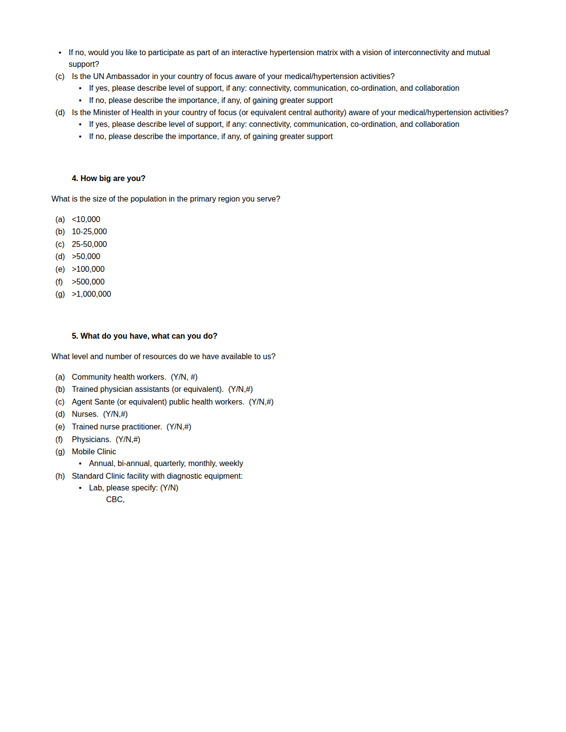If no, would you like to participate as part of an interactive hypertension matrix with a vision of interconnectivity and mutual support?
(c) Is the UN Ambassador in your country of focus aware of your medical/hypertension activities?
If yes, please describe level of support, if any: connectivity, communication, co-ordination, and collaboration
If no, please describe the importance, if any, of gaining greater support
(d) Is the Minister of Health in your country of focus (or equivalent central authority) aware of your medical/hypertension activities?
If yes, please describe level of support, if any: connectivity, communication, co-ordination, and collaboration
If no, please describe the importance, if any, of gaining greater support
4. How big are you?
What is the size of the population in the primary region you serve?
(a)<10,000
(b) 10-25,000
(c) 25-50,000
(d)>50,000
(e)>100,000
(f)>500,000
(g)>1,000,000
5. What do you have, what can you do?
What level and number of resources do we have available to us?
(a) Community health workers. (Y/N, #)
(b) Trained physician assistants (or equivalent). (Y/N,#)
(c) Agent Sante (or equivalent) public health workers. (Y/N,#)
(d) Nurses. (Y/N,#)
(e) Trained nurse practitioner. (Y/N,#)
(f) Physicians. (Y/N,#)
(g) Mobile Clinic
Annual, bi-annual, quarterly, monthly, weekly
(h) Standard Clinic facility with diagnostic equipment:
Lab, please specify: (Y/N)
CBC,